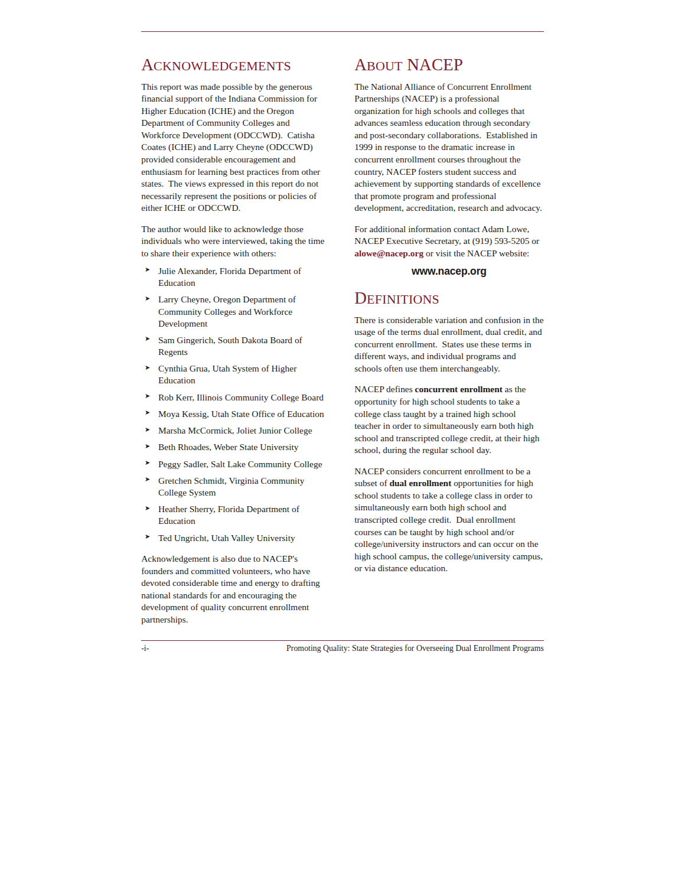ACKNOWLEDGEMENTS
This report was made possible by the generous financial support of the Indiana Commission for Higher Education (ICHE) and the Oregon Department of Community Colleges and Workforce Development (ODCCWD). Catisha Coates (ICHE) and Larry Cheyne (ODCCWD) provided considerable encouragement and enthusiasm for learning best practices from other states. The views expressed in this report do not necessarily represent the positions or policies of either ICHE or ODCCWD.
The author would like to acknowledge those individuals who were interviewed, taking the time to share their experience with others:
Julie Alexander, Florida Department of Education
Larry Cheyne, Oregon Department of Community Colleges and Workforce Development
Sam Gingerich, South Dakota Board of Regents
Cynthia Grua, Utah System of Higher Education
Rob Kerr, Illinois Community College Board
Moya Kessig, Utah State Office of Education
Marsha McCormick, Joliet Junior College
Beth Rhoades, Weber State University
Peggy Sadler, Salt Lake Community College
Gretchen Schmidt, Virginia Community College System
Heather Sherry, Florida Department of Education
Ted Ungricht, Utah Valley University
Acknowledgement is also due to NACEP's founders and committed volunteers, who have devoted considerable time and energy to drafting national standards for and encouraging the development of quality concurrent enrollment partnerships.
ABOUT NACEP
The National Alliance of Concurrent Enrollment Partnerships (NACEP) is a professional organization for high schools and colleges that advances seamless education through secondary and post-secondary collaborations. Established in 1999 in response to the dramatic increase in concurrent enrollment courses throughout the country, NACEP fosters student success and achievement by supporting standards of excellence that promote program and professional development, accreditation, research and advocacy.
For additional information contact Adam Lowe, NACEP Executive Secretary, at (919) 593-5205 or alowe@nacep.org or visit the NACEP website:
www.nacep.org
DEFINITIONS
There is considerable variation and confusion in the usage of the terms dual enrollment, dual credit, and concurrent enrollment. States use these terms in different ways, and individual programs and schools often use them interchangeably.
NACEP defines concurrent enrollment as the opportunity for high school students to take a college class taught by a trained high school teacher in order to simultaneously earn both high school and transcripted college credit, at their high school, during the regular school day.
NACEP considers concurrent enrollment to be a subset of dual enrollment opportunities for high school students to take a college class in order to simultaneously earn both high school and transcripted college credit. Dual enrollment courses can be taught by high school and/or college/university instructors and can occur on the high school campus, the college/university campus, or via distance education.
-i-
Promoting Quality: State Strategies for Overseeing Dual Enrollment Programs